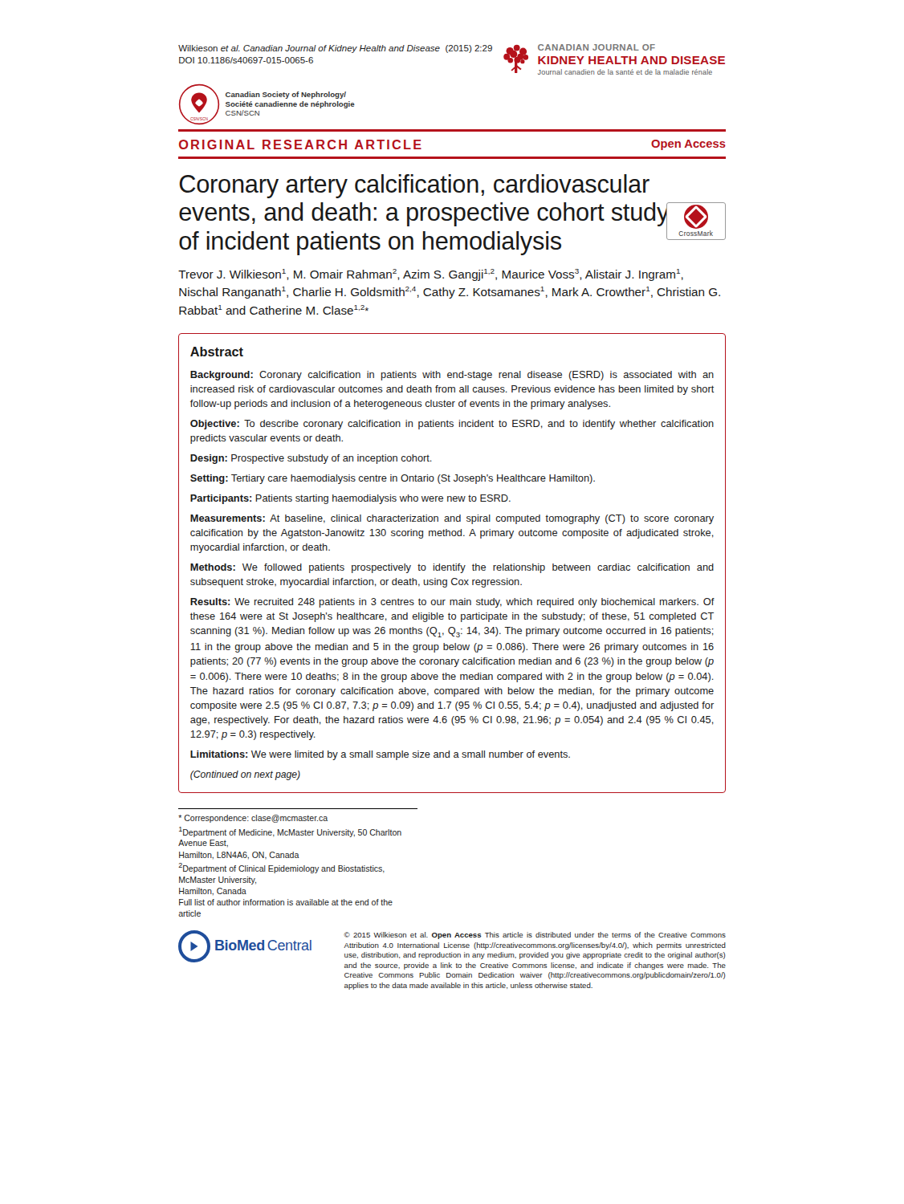Wilkieson et al. Canadian Journal of Kidney Health and Disease (2015) 2:29
DOI 10.1186/s40697-015-0065-6
CANADIAN JOURNAL OF
KIDNEY HEALTH AND DISEASE
Journal canadien de la santé et de la maladie rénale
CSN/SCN
Canadian Society of Nephrology/ Société canadienne de néphrologie CSN/SCN
Original Research Article
Open Access
CrossMark
Coronary artery calcification, cardiovascular events, and death: a prospective cohort study of incident patients on hemodialysis
Trevor J. Wilkieson1, M. Omair Rahman2, Azim S. Gangji1,2, Maurice Voss3, Alistair J. Ingram1, Nischal Ranganath1, Charlie H. Goldsmith2,4, Cathy Z. Kotsamanes1, Mark A. Crowther1, Christian G. Rabbat1 and Catherine M. Clase1,2*
Abstract
Background: Coronary calcification in patients with end-stage renal disease (ESRD) is associated with an increased risk of cardiovascular outcomes and death from all causes. Previous evidence has been limited by short follow-up periods and inclusion of a heterogeneous cluster of events in the primary analyses.
Objective: To describe coronary calcification in patients incident to ESRD, and to identify whether calcification predicts vascular events or death.
Design: Prospective substudy of an inception cohort.
Setting: Tertiary care haemodialysis centre in Ontario (St Joseph's Healthcare Hamilton).
Participants: Patients starting haemodialysis who were new to ESRD.
Measurements: At baseline, clinical characterization and spiral computed tomography (CT) to score coronary calcification by the Agatston-Janowitz 130 scoring method. A primary outcome composite of adjudicated stroke, myocardial infarction, or death.
Methods: We followed patients prospectively to identify the relationship between cardiac calcification and subsequent stroke, myocardial infarction, or death, using Cox regression.
Results: We recruited 248 patients in 3 centres to our main study, which required only biochemical markers. Of these 164 were at St Joseph's healthcare, and eligible to participate in the substudy; of these, 51 completed CT scanning (31 %). Median follow up was 26 months (Q1, Q3: 14, 34). The primary outcome occurred in 16 patients; 11 in the group above the median and 5 in the group below (p = 0.086). There were 26 primary outcomes in 16 patients; 20 (77 %) events in the group above the coronary calcification median and 6 (23 %) in the group below (p = 0.006). There were 10 deaths; 8 in the group above the median compared with 2 in the group below (p = 0.04). The hazard ratios for coronary calcification above, compared with below the median, for the primary outcome composite were 2.5 (95 % CI 0.87, 7.3; p = 0.09) and 1.7 (95 % CI 0.55, 5.4; p = 0.4), unadjusted and adjusted for age, respectively. For death, the hazard ratios were 4.6 (95 % CI 0.98, 21.96; p = 0.054) and 2.4 (95 % CI 0.45, 12.97; p = 0.3) respectively.
Limitations: We were limited by a small sample size and a small number of events.
(Continued on next page)
* Correspondence: clase@mcmaster.ca
1Department of Medicine, McMaster University, 50 Charlton Avenue East,
Hamilton, L8N4A6, ON, Canada
2Department of Clinical Epidemiology and Biostatistics, McMaster University,
Hamilton, Canada
Full list of author information is available at the end of the article
BioMed Central
© 2015 Wilkieson et al. Open Access This article is distributed under the terms of the Creative Commons Attribution 4.0 International License (http://creativecommons.org/licenses/by/4.0/), which permits unrestricted use, distribution, and reproduction in any medium, provided you give appropriate credit to the original author(s) and the source, provide a link to the Creative Commons license, and indicate if changes were made. The Creative Commons Public Domain Dedication waiver (http://creativecommons.org/publicdomain/zero/1.0/) applies to the data made available in this article, unless otherwise stated.